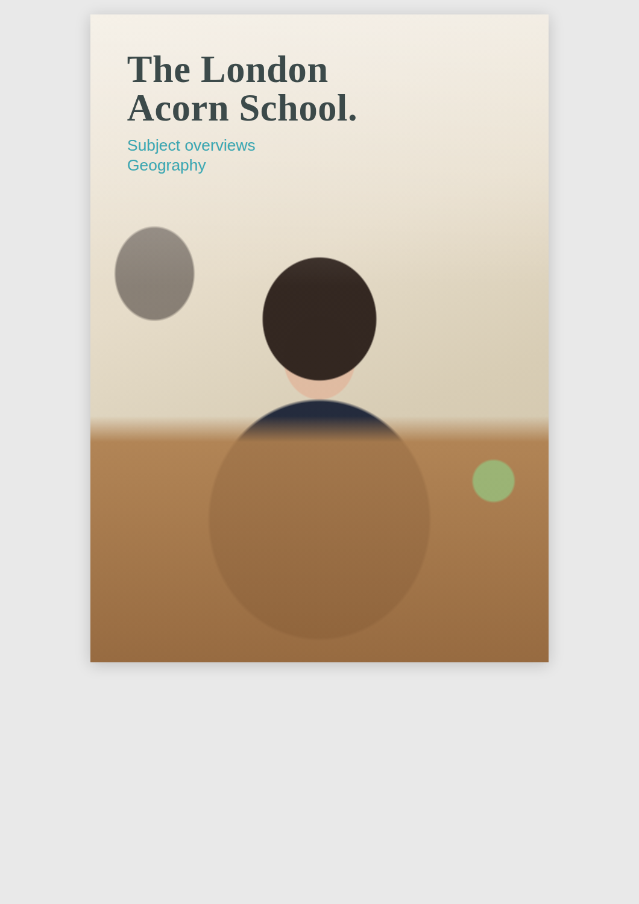The London Acorn School.
Subject overviews Geography